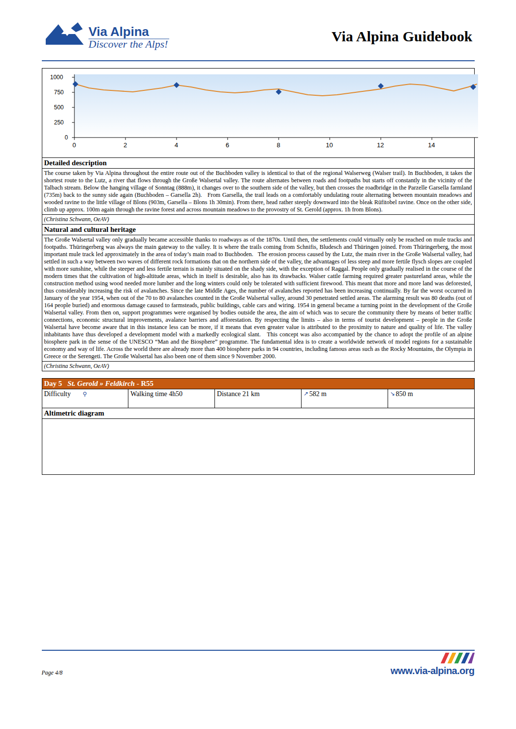Via Alpina Discover the Alps!
Via Alpina Guidebook
1000 750 500 250 0 0 2 4 6 8 10 12 14
| Detailed description |
| The course taken by Via Alpina throughout the entire route out of the Buchboden valley is identical to that of the regional Walserweg (Walser trail). In Buchboden, it takes the shortest route to the Lutz, a river that flows through the Große Walsertal valley. The route alternates between roads and footpaths but starts off constantly in the vicinity of the Talbach stream. Below the hanging village of Sonntag (888m), it changes over to the southern side of the valley, but then crosses the roadbridge in the Parzelle Garsella farmland (735m) back to the sunny side again (Buchboden – Garsella 2h). From Garsella, the trail leads on a comfortably undulating route alternating between mountain meadows and wooded ravine to the little village of Blons (903m, Garsella – Blons 1h 30min). From there, head rather steeply downward into the bleak Rüfitobel ravine. Once on the other side, climb up approx. 100m again through the ravine forest and across mountain meadows to the provostry of St. Gerold (approx. 1h from Blons). |
| (Christina Schwann, OeAV) |
| Natural and cultural heritage |
| The Große Walsertal valley only gradually became accessible thanks to roadways as of the 1870s. Until then, the settlements could virtually only be reached on mule tracks and footpaths. Thüringerberg was always the main gateway to the valley. It is where the trails coming from Schnifis, Bludesch and Thüringen joined. From Thüringerberg, the most important mule track led approximately in the area of today’s main road to Buchboden. The erosion process caused by the Lutz, the main river in the Große Walsertal valley, had settled in such a way between two waves of different rock formations that on the northern side of the valley, the advantages of less steep and more fertile flysch slopes are coupled with more sunshine, while the steeper and less fertile terrain is mainly situated on the shady side, with the exception of Raggal. People only gradually realised in the course of the modern times that the cultivation of high-altitude areas, which in itself is desirable, also has its drawbacks. Walser cattle farming required greater pastureland areas, while the construction method using wood needed more lumber and the long winters could only be tolerated with sufficient firewood. This meant that more and more land was deforested, thus considerably increasing the risk of avalanches. Since the late Middle Ages, the number of avalanches reported has been increasing continually. By far the worst occurred in January of the year 1954, when out of the 70 to 80 avalanches counted in the Große Walsertal valley, around 30 penetrated settled areas. The alarming result was 80 deaths (out of 164 people buried) and enormous damage caused to farmsteads, public buildings, cable cars and wiring. 1954 in general became a turning point in the development of the Große Walsertal valley. From then on, support programmes were organised by bodies outside the area, the aim of which was to secure the community there by means of better traffic connections, economic structural improvements, avalance barriers and afforestation. By respecting the limits – also in terms of tourist development – people in the Große Walsertal have become aware that in this instance less can be more, if it means that even greater value is attributed to the proximity to nature and quality of life. The valley inhabitants have thus developed a development model with a markedly ecological slant. This concept was also accompanied by the chance to adopt the profile of an alpine biosphere park in the sense of the UNESCO “Man and the Biosphere” programme. The fundamental idea is to create a worldwide network of model regions for a sustainable economy and way of life. Across the world there are already more than 400 biosphere parks in 94 countries, including famous areas such as the Rocky Mountains, the Olympia in Greece or the Serengeti. The Große Walsertal has also been one of them since 9 November 2000. |
| (Christina Schwann, OeAV) |
| Day 5 St. Gerold » Feldkirch - R55 |
| Difficulty ⚲ | Walking time 4h50 | Distance 21 km | ↗ 582 m | ↘ 850 m |
| Altimetric diagram |
Page 4/8
www.via-alpina.org